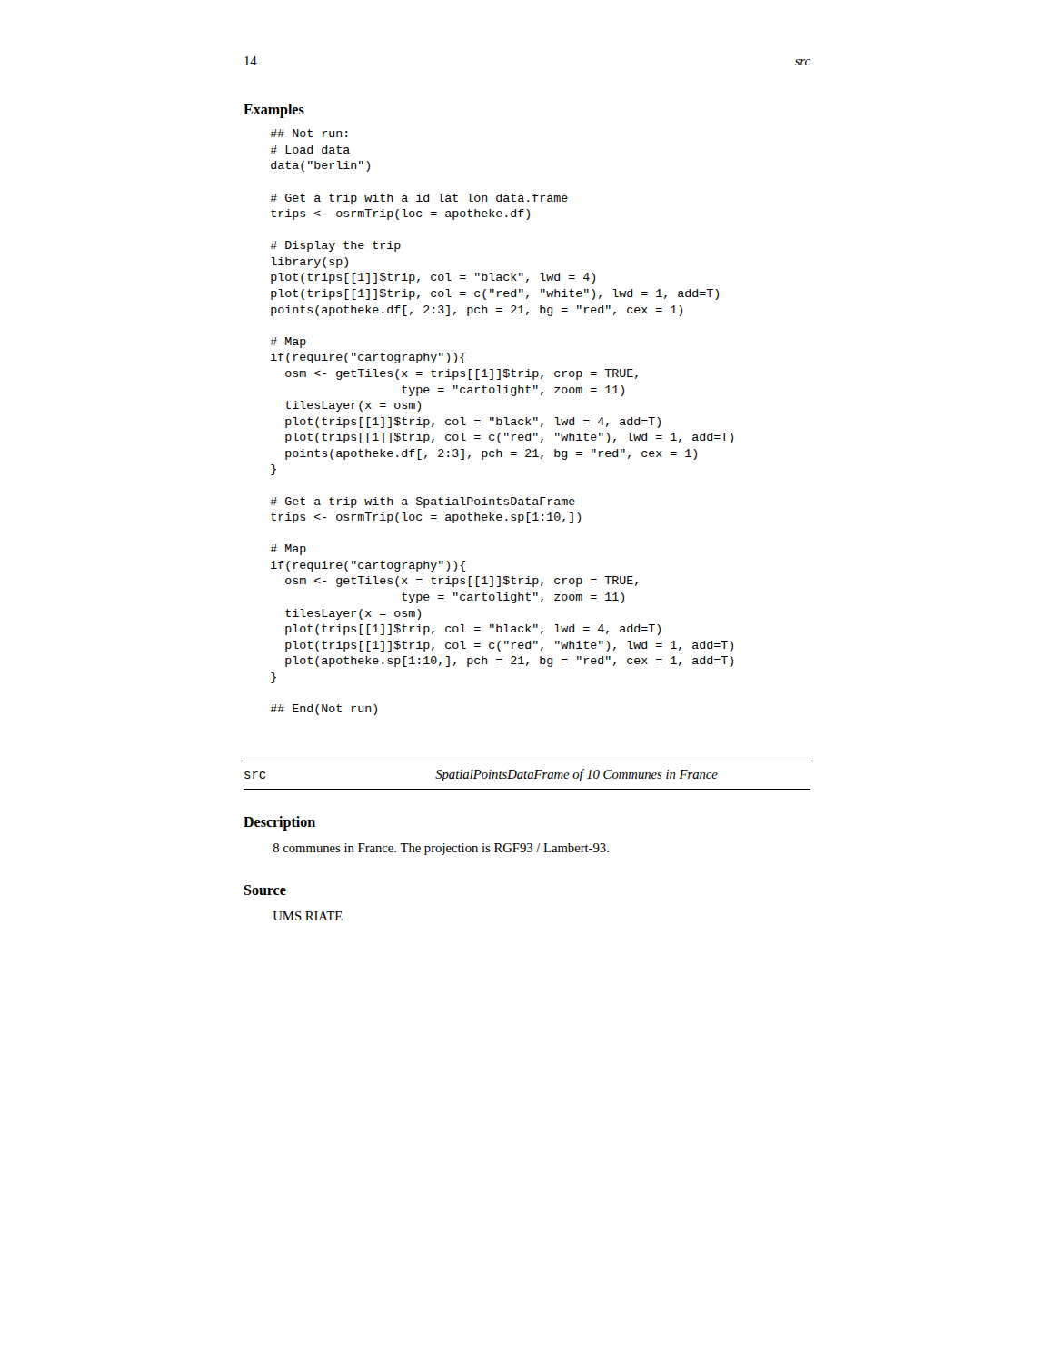14 src
Examples
## Not run: 
# Load data
data("berlin")

# Get a trip with a id lat lon data.frame
trips <- osrmTrip(loc = apotheke.df)

# Display the trip
library(sp)
plot(trips[[1]]$trip, col = "black", lwd = 4)
plot(trips[[1]]$trip, col = c("red", "white"), lwd = 1, add=T)
points(apotheke.df[, 2:3], pch = 21, bg = "red", cex = 1)

# Map
if(require("cartography")){
  osm <- getTiles(x = trips[[1]]$trip, crop = TRUE, 
                  type = "cartolight", zoom = 11)
  tilesLayer(x = osm)
  plot(trips[[1]]$trip, col = "black", lwd = 4, add=T)
  plot(trips[[1]]$trip, col = c("red", "white"), lwd = 1, add=T)
  points(apotheke.df[, 2:3], pch = 21, bg = "red", cex = 1)
}

# Get a trip with a SpatialPointsDataFrame
trips <- osrmTrip(loc = apotheke.sp[1:10,])

# Map
if(require("cartography")){
  osm <- getTiles(x = trips[[1]]$trip, crop = TRUE, 
                  type = "cartolight", zoom = 11)
  tilesLayer(x = osm)
  plot(trips[[1]]$trip, col = "black", lwd = 4, add=T)
  plot(trips[[1]]$trip, col = c("red", "white"), lwd = 1, add=T)
  plot(apotheke.sp[1:10,], pch = 21, bg = "red", cex = 1, add=T)
}

## End(Not run)
src SpatialPointsDataFrame of 10 Communes in France
Description
8 communes in France. The projection is RGF93 / Lambert-93.
Source
UMS RIATE